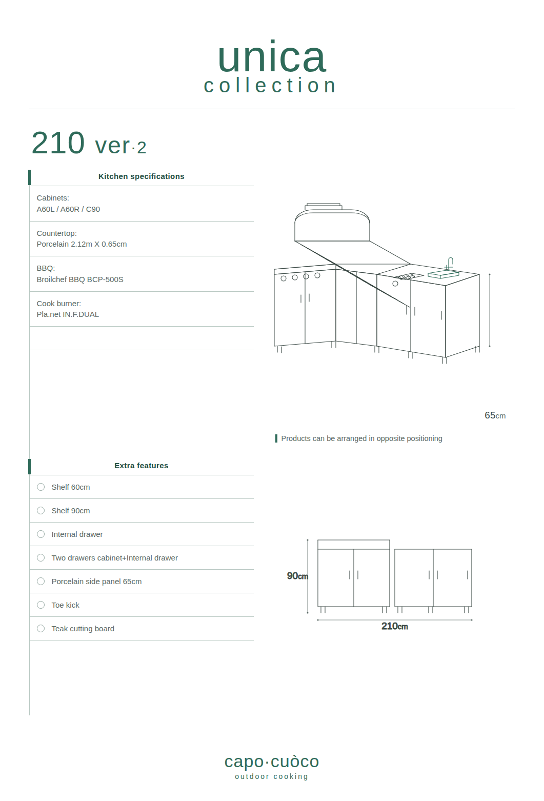unica
collection
210 ver·2
Kitchen specifications
Cabinets: A60L / A60R / C90
Countertop: Porcelain 2.12m X 0.65cm
BBQ: Broilchef BBQ BCP-500S
Cook burner: Pla.net IN.F.DUAL
Extra features
Shelf 60cm
Shelf 90cm
Internal drawer
Two drawers cabinet+Internal drawer
Porcelain side panel 65cm
Toe kick
Teak cutting board
65cm
Products can be arranged in opposite positioning
90cm 210cm
capo·cuòco
outdoor cooking